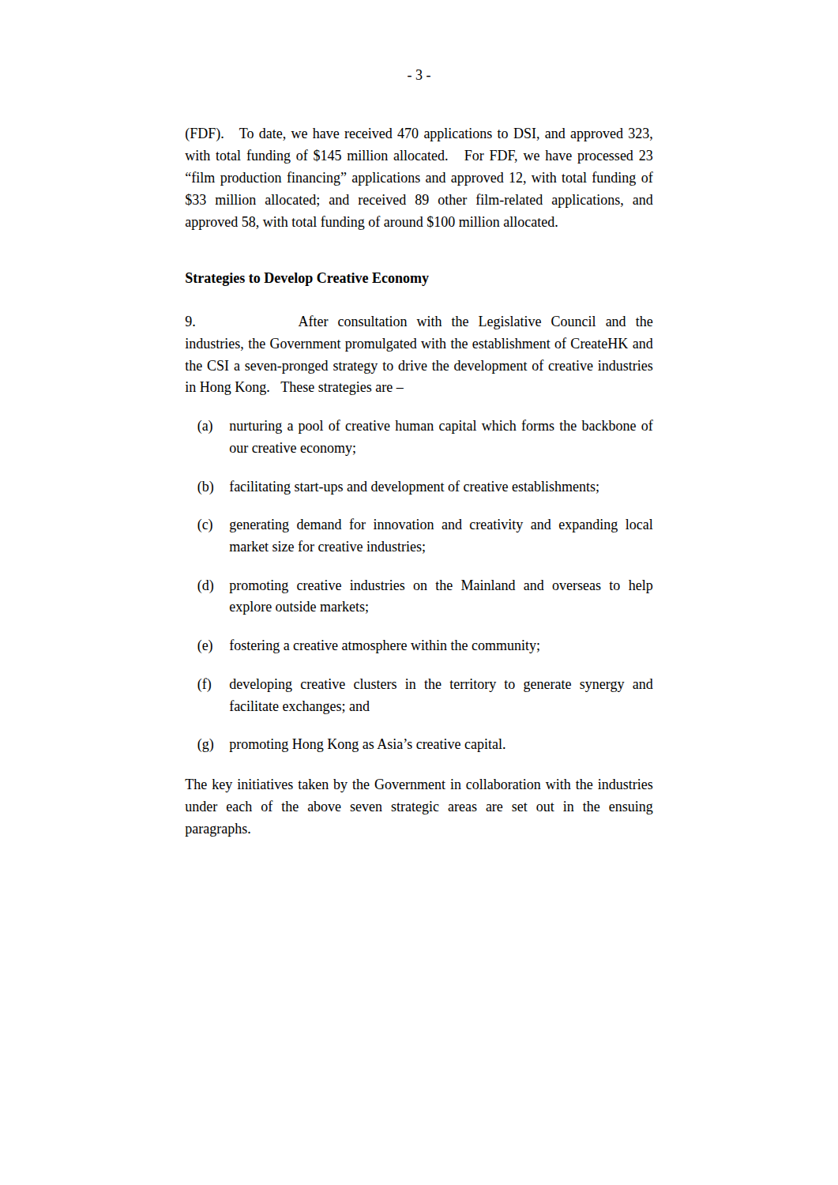- 3 -
(FDF). To date, we have received 470 applications to DSI, and approved 323, with total funding of $145 million allocated. For FDF, we have processed 23 “film production financing” applications and approved 12, with total funding of $33 million allocated; and received 89 other film-related applications, and approved 58, with total funding of around $100 million allocated.
Strategies to Develop Creative Economy
9. After consultation with the Legislative Council and the industries, the Government promulgated with the establishment of CreateHK and the CSI a seven-pronged strategy to drive the development of creative industries in Hong Kong. These strategies are –
(a) nurturing a pool of creative human capital which forms the backbone of our creative economy;
(b) facilitating start-ups and development of creative establishments;
(c) generating demand for innovation and creativity and expanding local market size for creative industries;
(d) promoting creative industries on the Mainland and overseas to help explore outside markets;
(e) fostering a creative atmosphere within the community;
(f) developing creative clusters in the territory to generate synergy and facilitate exchanges; and
(g) promoting Hong Kong as Asia’s creative capital.
The key initiatives taken by the Government in collaboration with the industries under each of the above seven strategic areas are set out in the ensuing paragraphs.